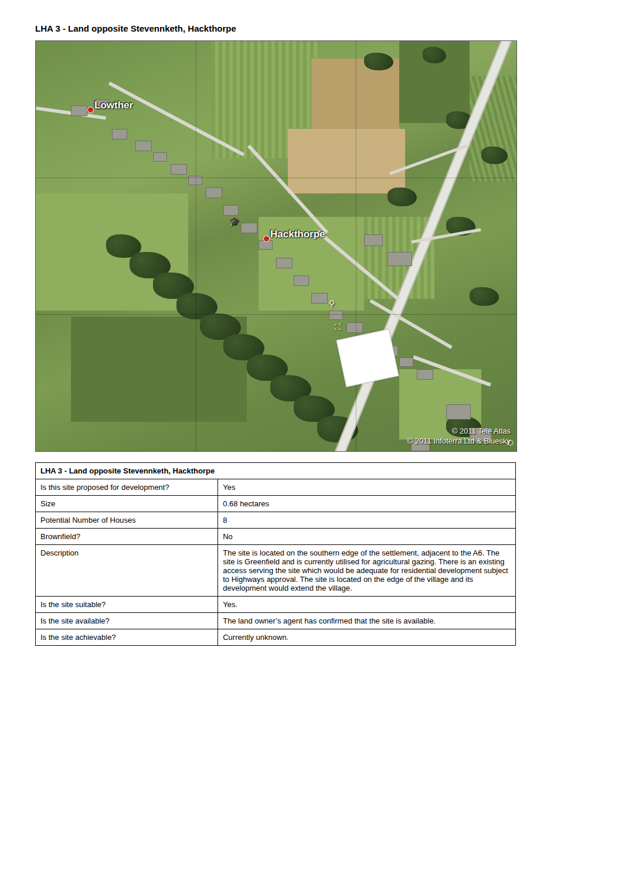LHA 3 - Land opposite Stevennketh, Hackthorpe
Lowther
Hackthorpe
🎓
⚲
⛶
© 2011 Tele Atlas
© 2011 Infoterra Ltd & Bluesky
○
| LHA 3 - Land opposite Stevennketh, Hackthorpe |
| --- |
| Is this site proposed for development? | Yes |
| Size | 0.68 hectares |
| Potential Number of Houses | 8 |
| Brownfield? | No |
| Description | The site is located on the southern edge of the settlement, adjacent to the A6. The site is Greenfield and is currently utilised for agricultural gazing. There is an existing access serving the site which would be adequate for residential development subject to Highways approval. The site is located on the edge of the village and its development would extend the village. |
| Is the site suitable? | Yes. |
| Is the site available? | The land owner’s agent has confirmed that the site is available. |
| Is the site achievable? | Currently unknown. |